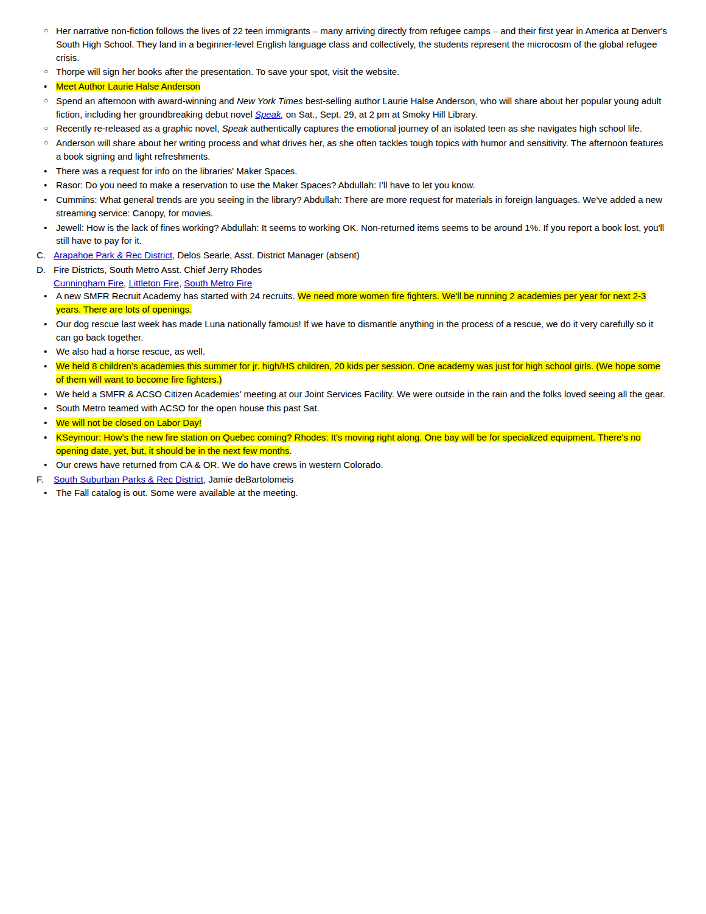Her narrative non-fiction follows the lives of 22 teen immigrants – many arriving directly from refugee camps – and their first year in America at Denver's South High School. They land in a beginner-level English language class and collectively, the students represent the microcosm of the global refugee crisis.
Thorpe will sign her books after the presentation. To save your spot, visit the website.
Meet Author Laurie Halse Anderson
Spend an afternoon with award-winning and New York Times best-selling author Laurie Halse Anderson, who will share about her popular young adult fiction, including her groundbreaking debut novel Speak, on Sat., Sept. 29, at 2 pm at Smoky Hill Library.
Recently re-released as a graphic novel, Speak authentically captures the emotional journey of an isolated teen as she navigates high school life.
Anderson will share about her writing process and what drives her, as she often tackles tough topics with humor and sensitivity. The afternoon features a book signing and light refreshments.
There was a request for info on the libraries' Maker Spaces.
Rasor: Do you need to make a reservation to use the Maker Spaces? Abdullah: I’ll have to let you know.
Cummins: What general trends are you seeing in the library? Abdullah: There are more request for materials in foreign languages. We've added a new streaming service: Canopy, for movies.
Jewell: How is the lack of fines working? Abdullah: It seems to working OK. Non-returned items seems to be around 1%. If you report a book lost, you'll still have to pay for it.
C. Arapahoe Park & Rec District, Delos Searle, Asst. District Manager (absent)
D. Fire Districts, South Metro Asst. Chief Jerry Rhodes
Cunningham Fire, Littleton Fire, South Metro Fire
A new SMFR Recruit Academy has started with 24 recruits. We need more women fire fighters. We'll be running 2 academies per year for next 2-3 years. There are lots of openings.
Our dog rescue last week has made Luna nationally famous! If we have to dismantle anything in the process of a rescue, we do it very carefully so it can go back together.
We also had a horse rescue, as well.
We held 8 children’s academies this summer for jr. high/HS children, 20 kids per session. One academy was just for high school girls. (We hope some of them will want to become fire fighters.)
We held a SMFR & ACSO Citizen Academies' meeting at our Joint Services Facility. We were outside in the rain and the folks loved seeing all the gear.
South Metro teamed with ACSO for the open house this past Sat.
We will not be closed on Labor Day!
KSeymour: How’s the new fire station on Quebec coming? Rhodes: It's moving right along. One bay will be for specialized equipment. There's no opening date, yet, but, it should be in the next few months.
Our crews have returned from CA & OR. We do have crews in western Colorado.
F. South Suburban Parks & Rec District, Jamie deBartolomeis
The Fall catalog is out. Some were available at the meeting.